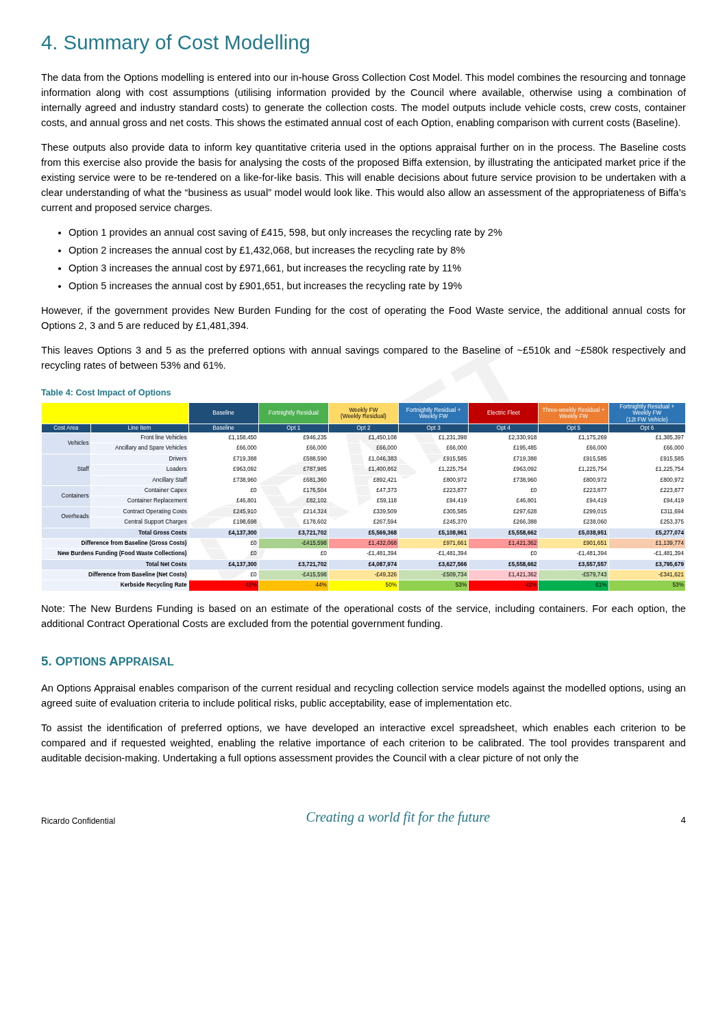DRAFT
4. Summary of Cost Modelling
The data from the Options modelling is entered into our in-house Gross Collection Cost Model. This model combines the resourcing and tonnage information along with cost assumptions (utilising information provided by the Council where available, otherwise using a combination of internally agreed and industry standard costs) to generate the collection costs. The model outputs include vehicle costs, crew costs, container costs, and annual gross and net costs. This shows the estimated annual cost of each Option, enabling comparison with current costs (Baseline).
These outputs also provide data to inform key quantitative criteria used in the options appraisal further on in the process. The Baseline costs from this exercise also provide the basis for analysing the costs of the proposed Biffa extension, by illustrating the anticipated market price if the existing service were to be re-tendered on a like-for-like basis. This will enable decisions about future service provision to be undertaken with a clear understanding of what the “business as usual” model would look like. This would also allow an assessment of the appropriateness of Biffa’s current and proposed service charges.
Option 1 provides an annual cost saving of £415, 598, but only increases the recycling rate by 2%
Option 2 increases the annual cost by £1,432,068, but increases the recycling rate by 8%
Option 3 increases the annual cost by £971,661, but increases the recycling rate by 11%
Option 5 increases the annual cost by £901,651, but increases the recycling rate by 19%
However, if the government provides New Burden Funding for the cost of operating the Food Waste service, the additional annual costs for Options 2, 3 and 5 are reduced by £1,481,394.
This leaves Options 3 and 5 as the preferred options with annual savings compared to the Baseline of ~£510k and ~£580k respectively and recycling rates of between 53% and 61%.
Table 4: Cost Impact of Options
| | Baseline | Fortnightly Residual | Weekly FW (Weekly Residual) | Fortnightly Residual + Weekly FW | Electric Fleet | Three-weekly Residual + Weekly FW | Fortnightly Residual + Weekly FW (12t FW Vehicle) |
| --- | --- | --- | --- | --- | --- | --- | --- |
| Cost Area | Line Item | Baseline | Opt 1 | Opt 2 | Opt 3 | Opt 4 | Opt 5 | Opt 6 |
| Vehicles | Front line Vehicles | £1,158,450 | £946,235 | £1,450,108 | £1,231,398 | £2,330,918 | £1,175,269 | £1,385,397 |
| Ancillary and Spare Vehicles | £66,000 | £66,000 | £66,000 | £66,000 | £195,485 | £66,000 | £66,000 |
| Staff | Drivers | £719,388 | £588,590 | £1,046,383 | £915,585 | £719,388 | £915,585 | £915,585 |
| Loaders | £963,092 | £787,985 | £1,400,862 | £1,225,754 | £963,092 | £1,225,754 | £1,225,754 |
| Ancillary Staff | £738,960 | £681,360 | £892,421 | £800,972 | £738,960 | £800,972 | £800,972 |
| Containers | Container Capex | £0 | £176,504 | £47,373 | £223,877 | £0 | £223,877 | £223,877 |
| Container Replacement | £46,801 | £82,102 | £59,118 | £94,419 | £46,801 | £94,419 | £94,419 |
| Overheads | Contract Operating Costs | £245,910 | £214,324 | £339,509 | £305,585 | £297,628 | £299,015 | £311,694 |
| Central Support Charges | £198,698 | £178,602 | £267,594 | £245,370 | £266,388 | £238,060 | £253,375 |
| Total Gross Costs | £4,137,300 | £3,721,702 | £5,569,368 | £5,108,961 | £5,558,662 | £5,038,951 | £5,277,074 |
| Difference from Baseline (Gross Costs) | £0 | -£415,598 | £1,432,068 | £971,661 | £1,421,362 | £901,651 | £1,139,774 |
| New Burdens Funding (Food Waste Collections) | £0 | £0 | -£1,481,394 | -£1,481,394 | £0 | -£1,481,394 | -£1,481,394 |
| Total Net Costs | £4,137,300 | £3,721,702 | £4,087,974 | £3,627,566 | £5,558,662 | £3,557,557 | £3,795,679 |
| Difference from Baseline (Net Costs) | £0 | -£415,598 | -£49,326 | -£509,734 | £1,421,362 | -£579,743 | -£341,621 |
| Kerbside Recycling Rate | 42% | 44% | 50% | 53% | 42% | 61% | 53% |
Note: The New Burdens Funding is based on an estimate of the operational costs of the service, including containers. For each option, the additional Contract Operational Costs are excluded from the potential government funding.
5. OPTIONS APPRAISAL
An Options Appraisal enables comparison of the current residual and recycling collection service models against the modelled options, using an agreed suite of evaluation criteria to include political risks, public acceptability, ease of implementation etc.
To assist the identification of preferred options, we have developed an interactive excel spreadsheet, which enables each criterion to be compared and if requested weighted, enabling the relative importance of each criterion to be calibrated. The tool provides transparent and auditable decision-making. Undertaking a full options assessment provides the Council with a clear picture of not only the
Ricardo Confidential
Creating a world fit for the future
4